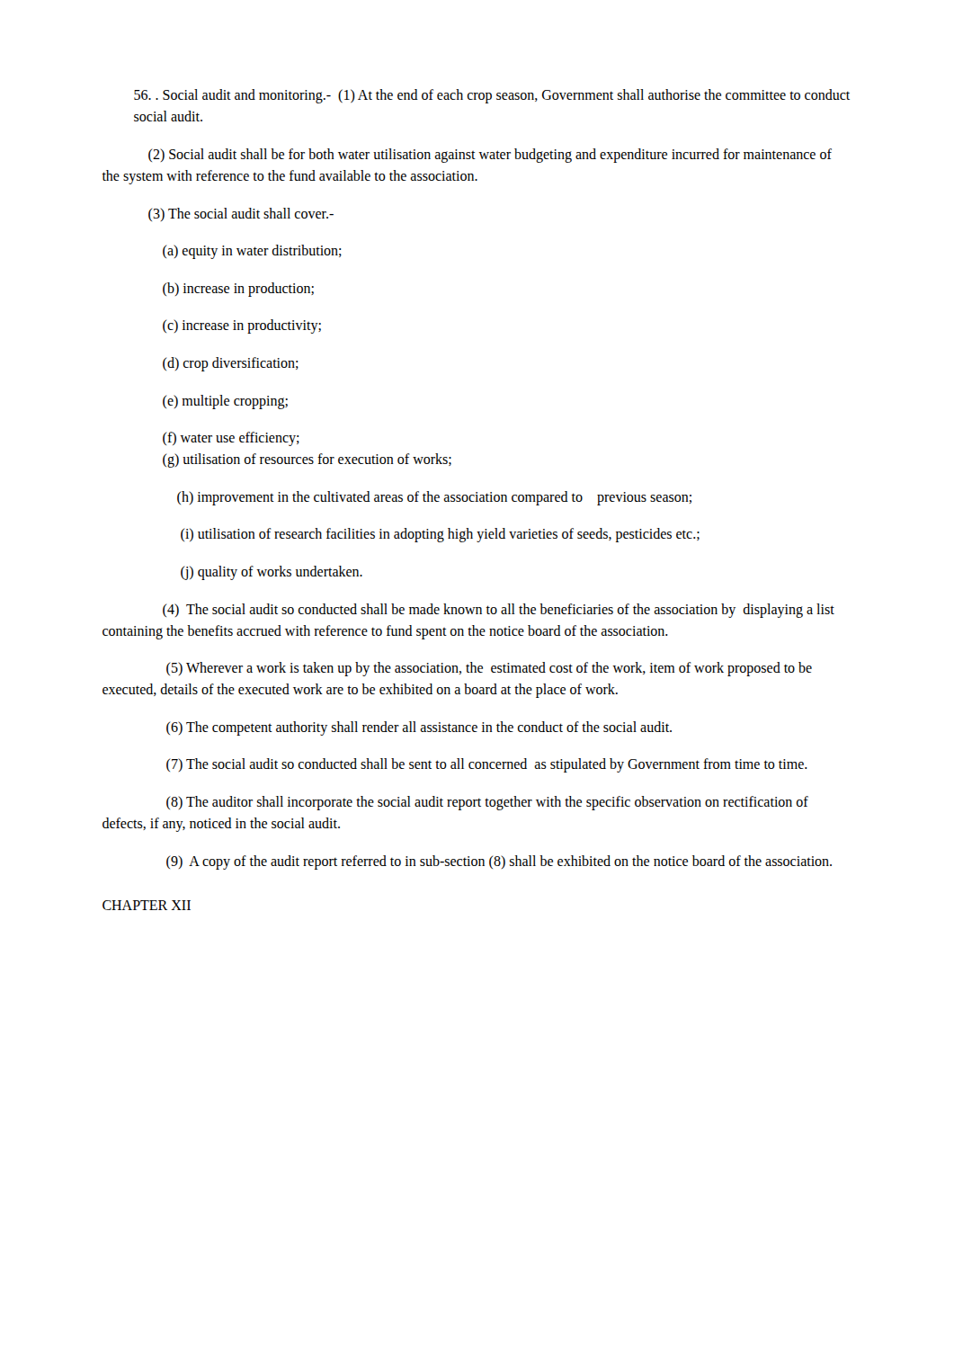56. . Social audit and monitoring.- (1) At the end of each crop season, Government shall authorise the committee to conduct social audit.
(2) Social audit shall be for both water utilisation against water budgeting and expenditure incurred for maintenance of the system with reference to the fund available to the association.
(3) The social audit shall cover.-
(a) equity in water distribution;
(b) increase in production;
(c) increase in productivity;
(d) crop diversification;
(e) multiple cropping;
(f) water use efficiency;
(g) utilisation of resources for execution of works;
(h) improvement in the cultivated areas of the association compared to previous season;
(i) utilisation of research facilities in adopting high yield varieties of seeds, pesticides etc.;
(j) quality of works undertaken.
(4) The social audit so conducted shall be made known to all the beneficiaries of the association by displaying a list containing the benefits accrued with reference to fund spent on the notice board of the association.
(5) Wherever a work is taken up by the association, the estimated cost of the work, item of work proposed to be executed, details of the executed work are to be exhibited on a board at the place of work.
(6) The competent authority shall render all assistance in the conduct of the social audit.
(7) The social audit so conducted shall be sent to all concerned as stipulated by Government from time to time.
(8) The auditor shall incorporate the social audit report together with the specific observation on rectification of defects, if any, noticed in the social audit.
(9) A copy of the audit report referred to in sub-section (8) shall be exhibited on the notice board of the association.
CHAPTER XII